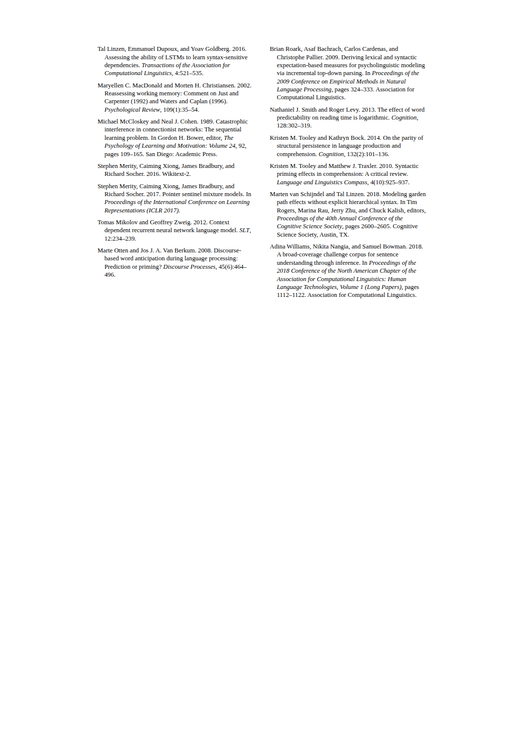Tal Linzen, Emmanuel Dupoux, and Yoav Goldberg. 2016. Assessing the ability of LSTMs to learn syntax-sensitive dependencies. Transactions of the Association for Computational Linguistics, 4:521–535.
Maryellen C. MacDonald and Morten H. Christiansen. 2002. Reassessing working memory: Comment on Just and Carpenter (1992) and Waters and Caplan (1996). Psychological Review, 109(1):35–54.
Michael McCloskey and Neal J. Cohen. 1989. Catastrophic interference in connectionist networks: The sequential learning problem. In Gordon H. Bower, editor, The Psychology of Learning and Motivation: Volume 24, 92, pages 109–165. San Diego: Academic Press.
Stephen Merity, Caiming Xiong, James Bradbury, and Richard Socher. 2016. Wikitext-2.
Stephen Merity, Caiming Xiong, James Bradbury, and Richard Socher. 2017. Pointer sentinel mixture models. In Proceedings of the International Conference on Learning Representations (ICLR 2017).
Tomas Mikolov and Geoffrey Zweig. 2012. Context dependent recurrent neural network language model. SLT, 12:234–239.
Marte Otten and Jos J. A. Van Berkum. 2008. Discourse-based word anticipation during language processing: Prediction or priming? Discourse Processes, 45(6):464–496.
Brian Roark, Asaf Bachrach, Carlos Cardenas, and Christophe Pallier. 2009. Deriving lexical and syntactic expectation-based measures for psycholinguistic modeling via incremental top-down parsing. In Proceedings of the 2009 Conference on Empirical Methods in Natural Language Processing, pages 324–333. Association for Computational Linguistics.
Nathaniel J. Smith and Roger Levy. 2013. The effect of word predictability on reading time is logarithmic. Cognition, 128:302–319.
Kristen M. Tooley and Kathryn Bock. 2014. On the parity of structural persistence in language production and comprehension. Cognition, 132(2):101–136.
Kristen M. Tooley and Matthew J. Traxler. 2010. Syntactic priming effects in comprehension: A critical review. Language and Linguistics Compass, 4(10):925–937.
Marten van Schijndel and Tal Linzen. 2018. Modeling garden path effects without explicit hierarchical syntax. In Tim Rogers, Marina Rau, Jerry Zhu, and Chuck Kalish, editors, Proceedings of the 40th Annual Conference of the Cognitive Science Society, pages 2600–2605. Cognitive Science Society, Austin, TX.
Adina Williams, Nikita Nangia, and Samuel Bowman. 2018. A broad-coverage challenge corpus for sentence understanding through inference. In Proceedings of the 2018 Conference of the North American Chapter of the Association for Computational Linguistics: Human Language Technologies, Volume 1 (Long Papers), pages 1112–1122. Association for Computational Linguistics.